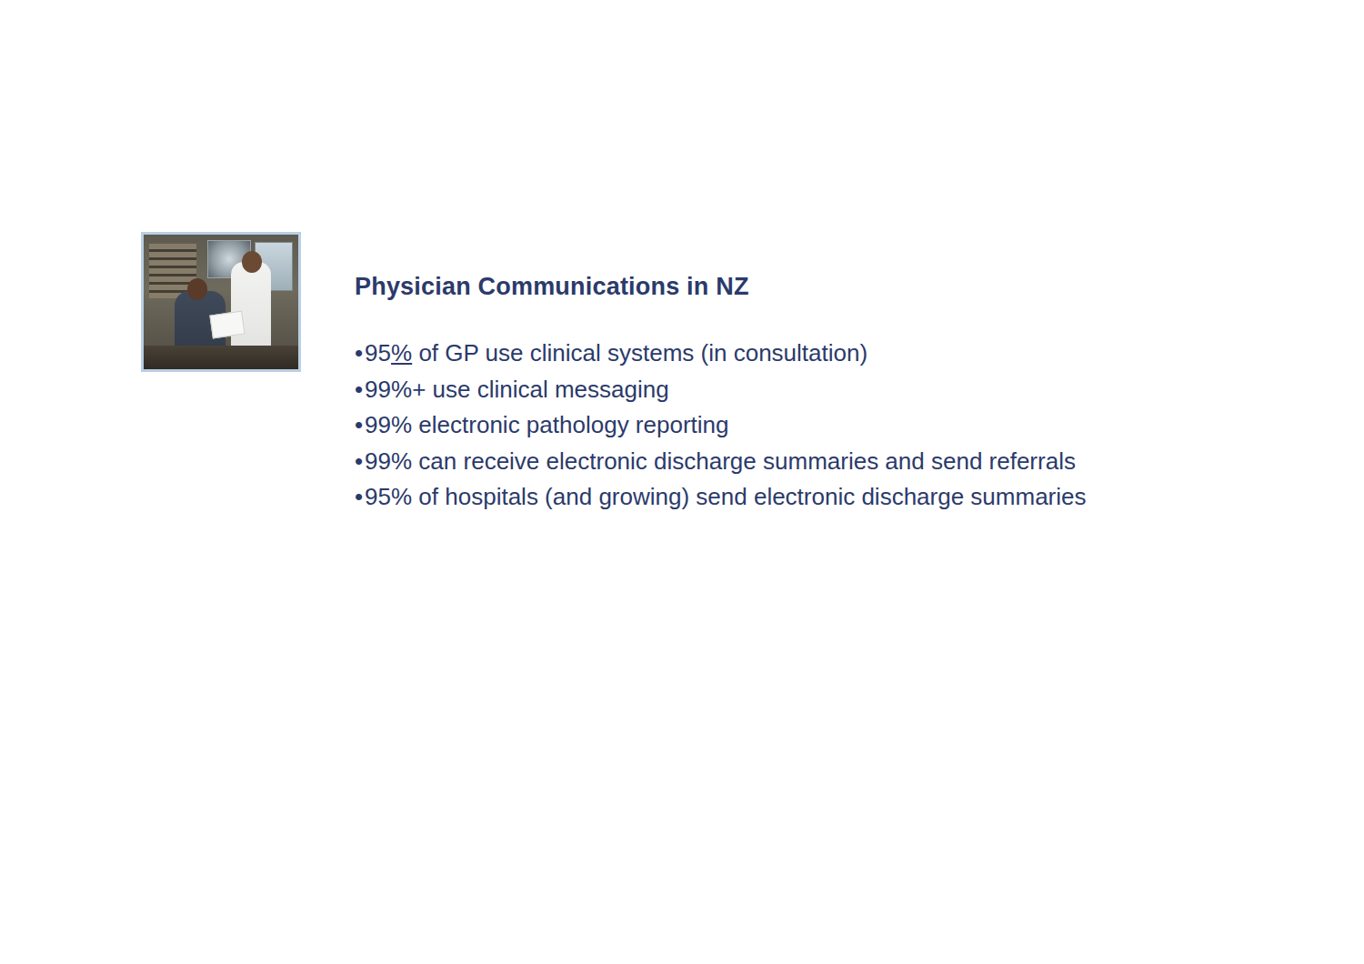Physician Communications in NZ
95% of GP use clinical systems (in consultation)
99%+ use clinical messaging
99% electronic pathology reporting
99% can receive electronic discharge summaries and send referrals
95% of hospitals (and growing) send electronic discharge summaries